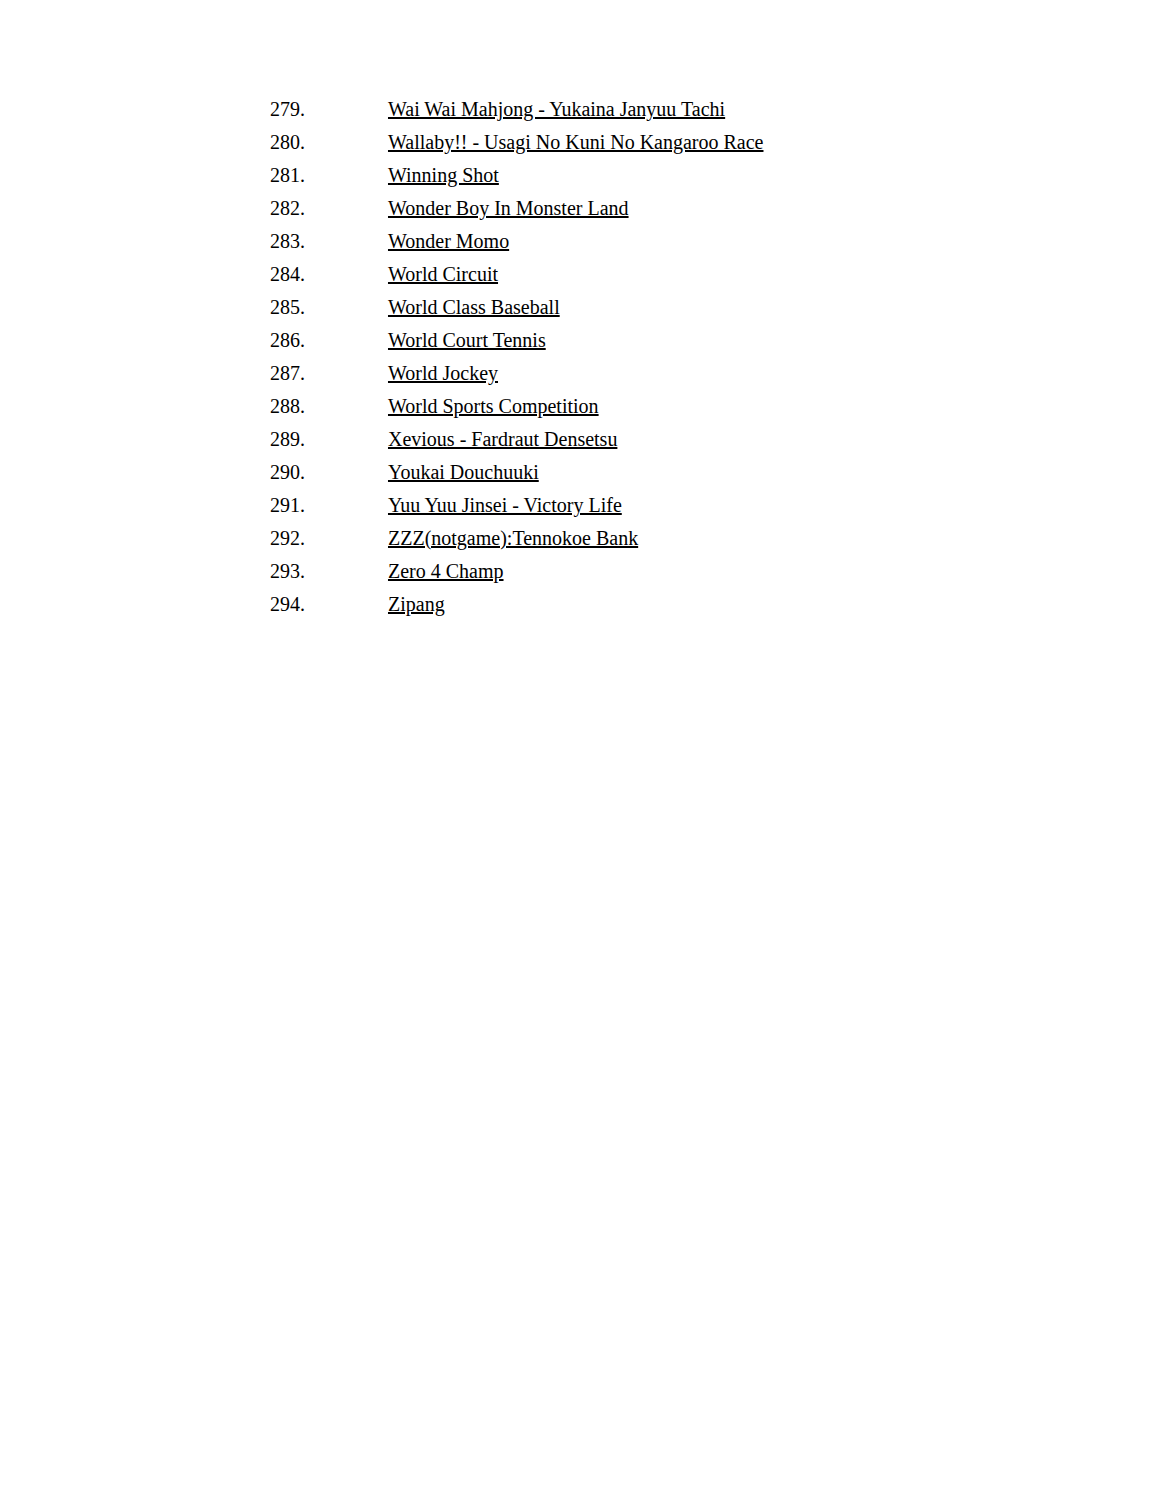279. Wai Wai Mahjong - Yukaina Janyuu Tachi
280. Wallaby!! - Usagi No Kuni No Kangaroo Race
281. Winning Shot
282. Wonder Boy In Monster Land
283. Wonder Momo
284. World Circuit
285. World Class Baseball
286. World Court Tennis
287. World Jockey
288. World Sports Competition
289. Xevious - Fardraut Densetsu
290. Youkai Douchuuki
291. Yuu Yuu Jinsei - Victory Life
292. ZZZ(notgame):Tennokoe Bank
293. Zero 4 Champ
294. Zipang